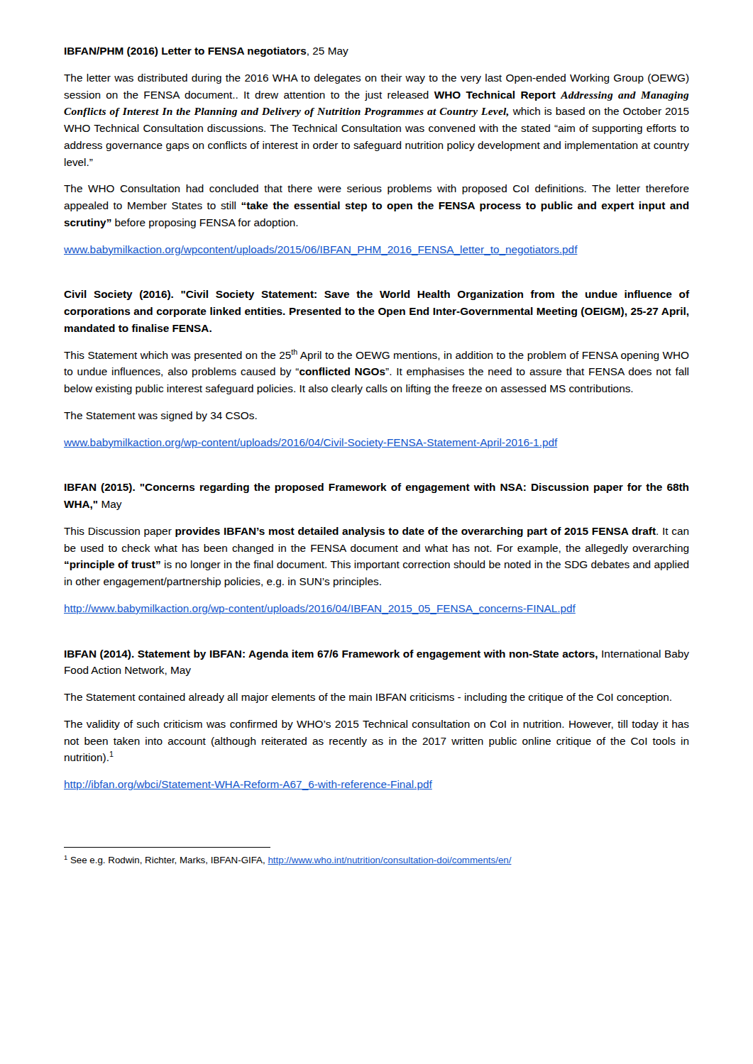IBFAN/PHM (2016) Letter to FENSA negotiators, 25 May
The letter was distributed during the 2016 WHA to delegates on their way to the very last Open-ended Working Group (OEWG) session on the FENSA document.. It drew attention to the just released WHO Technical Report Addressing and Managing Conflicts of Interest In the Planning and Delivery of Nutrition Programmes at Country Level, which is based on the October 2015 WHO Technical Consultation discussions. The Technical Consultation was convened with the stated “aim of supporting efforts to address governance gaps on conflicts of interest in order to safeguard nutrition policy development and implementation at country level.”
The WHO Consultation had concluded that there were serious problems with proposed CoI definitions. The letter therefore appealed to Member States to still “take the essential step to open the FENSA process to public and expert input and scrutiny” before proposing FENSA for adoption.
www.babymilkaction.org/wpcontent/uploads/2015/06/IBFAN_PHM_2016_FENSA_letter_to_negotiators.pdf
Civil Society (2016). "Civil Society Statement: Save the World Health Organization from the undue influence of corporations and corporate linked entities. Presented to the Open End Inter-Governmental Meeting (OEIGM), 25-27 April, mandated to finalise FENSA.
This Statement which was presented on the 25th April to the OEWG mentions, in addition to the problem of FENSA opening WHO to undue influences, also problems caused by “conflicted NGOs”. It emphasises the need to assure that FENSA does not fall below existing public interest safeguard policies. It also clearly calls on lifting the freeze on assessed MS contributions.
The Statement was signed by 34 CSOs.
www.babymilkaction.org/wp-content/uploads/2016/04/Civil-Society-FENSA-Statement-April-2016-1.pdf
IBFAN (2015). "Concerns regarding the proposed Framework of engagement with NSA: Discussion paper for the 68th WHA," May
This Discussion paper provides IBFAN’s most detailed analysis to date of the overarching part of 2015 FENSA draft. It can be used to check what has been changed in the FENSA document and what has not. For example, the allegedly overarching “principle of trust” is no longer in the final document. This important correction should be noted in the SDG debates and applied in other engagement/partnership policies, e.g. in SUN’s principles.
http://www.babymilkaction.org/wp-content/uploads/2016/04/IBFAN_2015_05_FENSA_concerns-FINAL.pdf
IBFAN (2014). Statement by IBFAN: Agenda item 67/6 Framework of engagement with non-State actors, International Baby Food Action Network, May
The Statement contained already all major elements of the main IBFAN criticisms - including the critique of the CoI conception.
The validity of such criticism was confirmed by WHO’s 2015 Technical consultation on CoI in nutrition. However, till today it has not been taken into account (although reiterated as recently as in the 2017 written public online critique of the CoI tools in nutrition).1
http://ibfan.org/wbci/Statement-WHA-Reform-A67_6-with-reference-Final.pdf
1 See e.g. Rodwin, Richter, Marks, IBFAN-GIFA, http://www.who.int/nutrition/consultation-doi/comments/en/